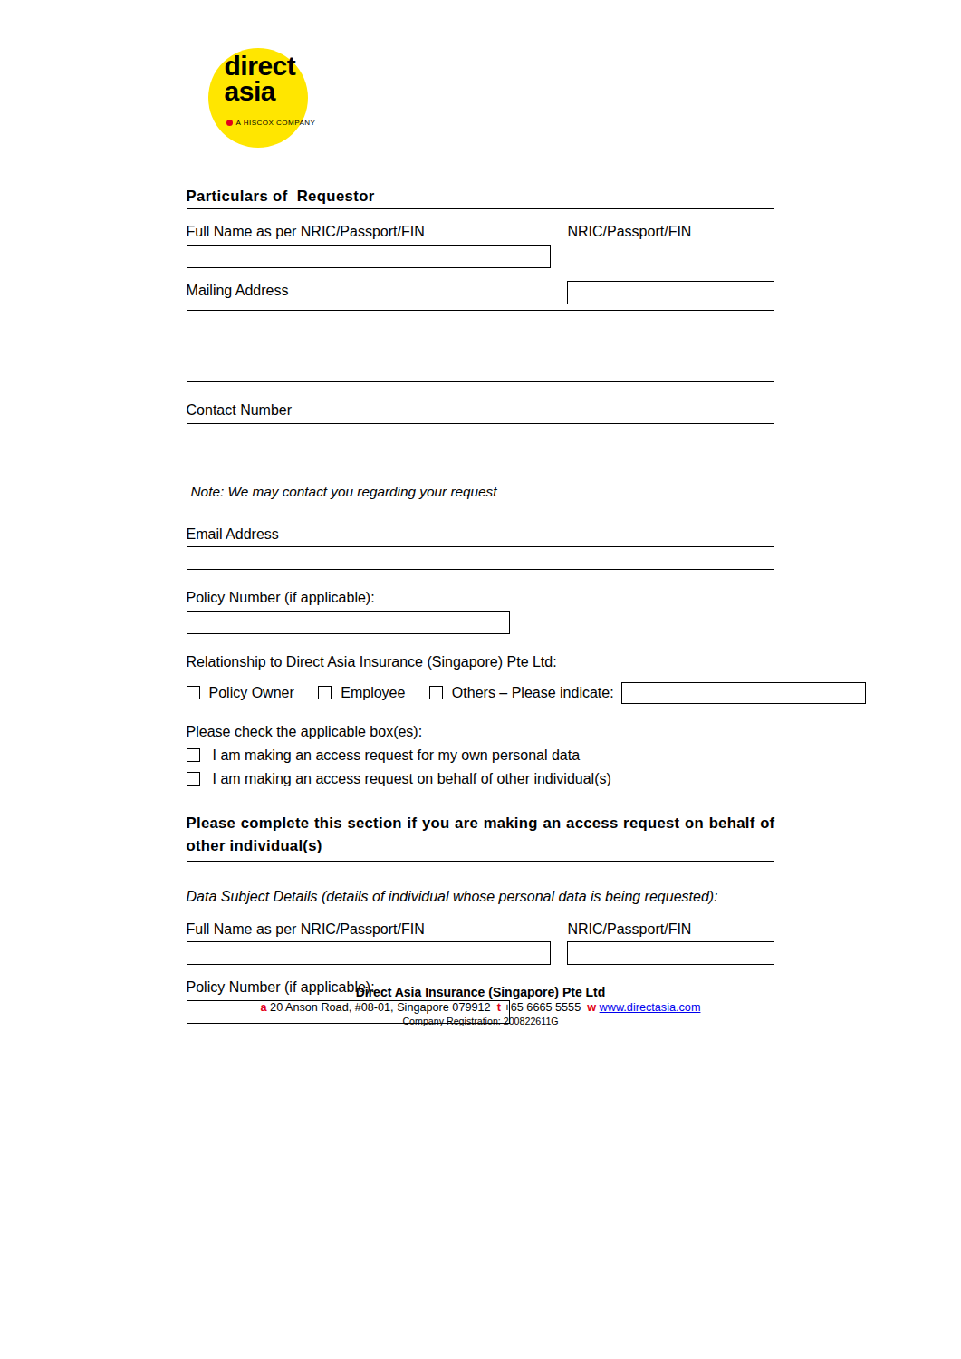direct
asia
A HISCOX COMPANY
Particulars of Requestor
Full Name as per NRIC/Passport/FIN
NRIC/Passport/FIN
Mailing Address
Contact Number
Note: We may contact you regarding your request
Email Address
Policy Number (if applicable):
Relationship to Direct Asia Insurance (Singapore) Pte Ltd:
Policy Owner Employee Others – Please indicate:
Please check the applicable box(es):
I am making an access request for my own personal data
I am making an access request on behalf of other individual(s)
Please complete this section if you are making an access request on behalf of other individual(s)
Data Subject Details (details of individual whose personal data is being requested):
Full Name as per NRIC/Passport/FIN
NRIC/Passport/FIN
Policy Number (if applicable):
Direct Asia Insurance (Singapore) Pte Ltd
a 20 Anson Road, #08-01, Singapore 079912 t +65 6665 5555 w www.directasia.com
Company Registration: 200822611G